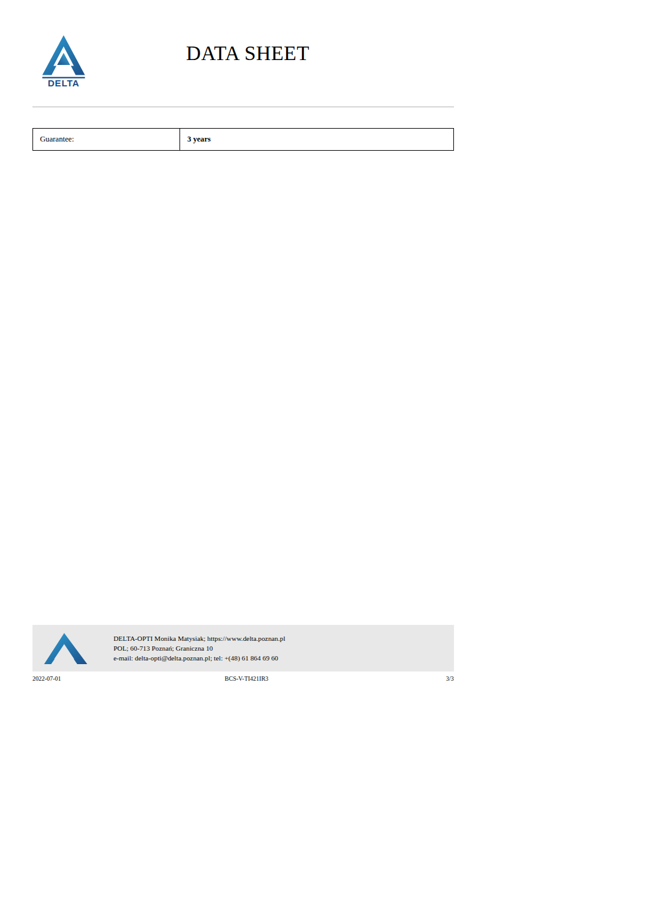DELTA
DATA SHEET
| Guarantee: | 3 years |
DELTA-OPTI Monika Matysiak; https://www.delta.poznan.pl
POL; 60-713 Poznań; Graniczna 10
e-mail: delta-opti@delta.poznan.pl; tel: +(48) 61 864 69 60
2022-07-01
BCS-V-TI421IR3
3/3